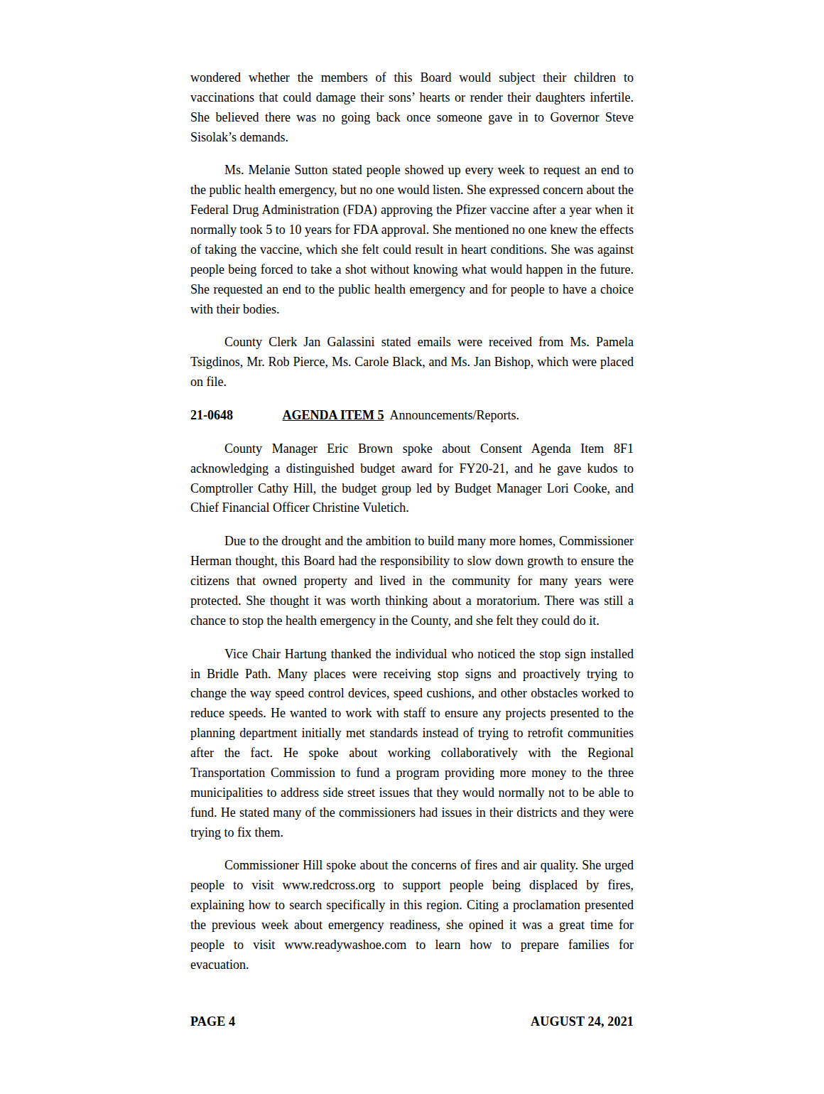wondered whether the members of this Board would subject their children to vaccinations that could damage their sons’ hearts or render their daughters infertile. She believed there was no going back once someone gave in to Governor Steve Sisolak’s demands.
Ms. Melanie Sutton stated people showed up every week to request an end to the public health emergency, but no one would listen. She expressed concern about the Federal Drug Administration (FDA) approving the Pfizer vaccine after a year when it normally took 5 to 10 years for FDA approval. She mentioned no one knew the effects of taking the vaccine, which she felt could result in heart conditions. She was against people being forced to take a shot without knowing what would happen in the future. She requested an end to the public health emergency and for people to have a choice with their bodies.
County Clerk Jan Galassini stated emails were received from Ms. Pamela Tsigdinos, Mr. Rob Pierce, Ms. Carole Black, and Ms. Jan Bishop, which were placed on file.
21-0648 AGENDA ITEM 5 Announcements/Reports.
County Manager Eric Brown spoke about Consent Agenda Item 8F1 acknowledging a distinguished budget award for FY20-21, and he gave kudos to Comptroller Cathy Hill, the budget group led by Budget Manager Lori Cooke, and Chief Financial Officer Christine Vuletich.
Due to the drought and the ambition to build many more homes, Commissioner Herman thought, this Board had the responsibility to slow down growth to ensure the citizens that owned property and lived in the community for many years were protected. She thought it was worth thinking about a moratorium. There was still a chance to stop the health emergency in the County, and she felt they could do it.
Vice Chair Hartung thanked the individual who noticed the stop sign installed in Bridle Path. Many places were receiving stop signs and proactively trying to change the way speed control devices, speed cushions, and other obstacles worked to reduce speeds. He wanted to work with staff to ensure any projects presented to the planning department initially met standards instead of trying to retrofit communities after the fact. He spoke about working collaboratively with the Regional Transportation Commission to fund a program providing more money to the three municipalities to address side street issues that they would normally not to be able to fund. He stated many of the commissioners had issues in their districts and they were trying to fix them.
Commissioner Hill spoke about the concerns of fires and air quality. She urged people to visit www.redcross.org to support people being displaced by fires, explaining how to search specifically in this region. Citing a proclamation presented the previous week about emergency readiness, she opined it was a great time for people to visit www.readywashoe.com to learn how to prepare families for evacuation.
PAGE 4
AUGUST 24, 2021